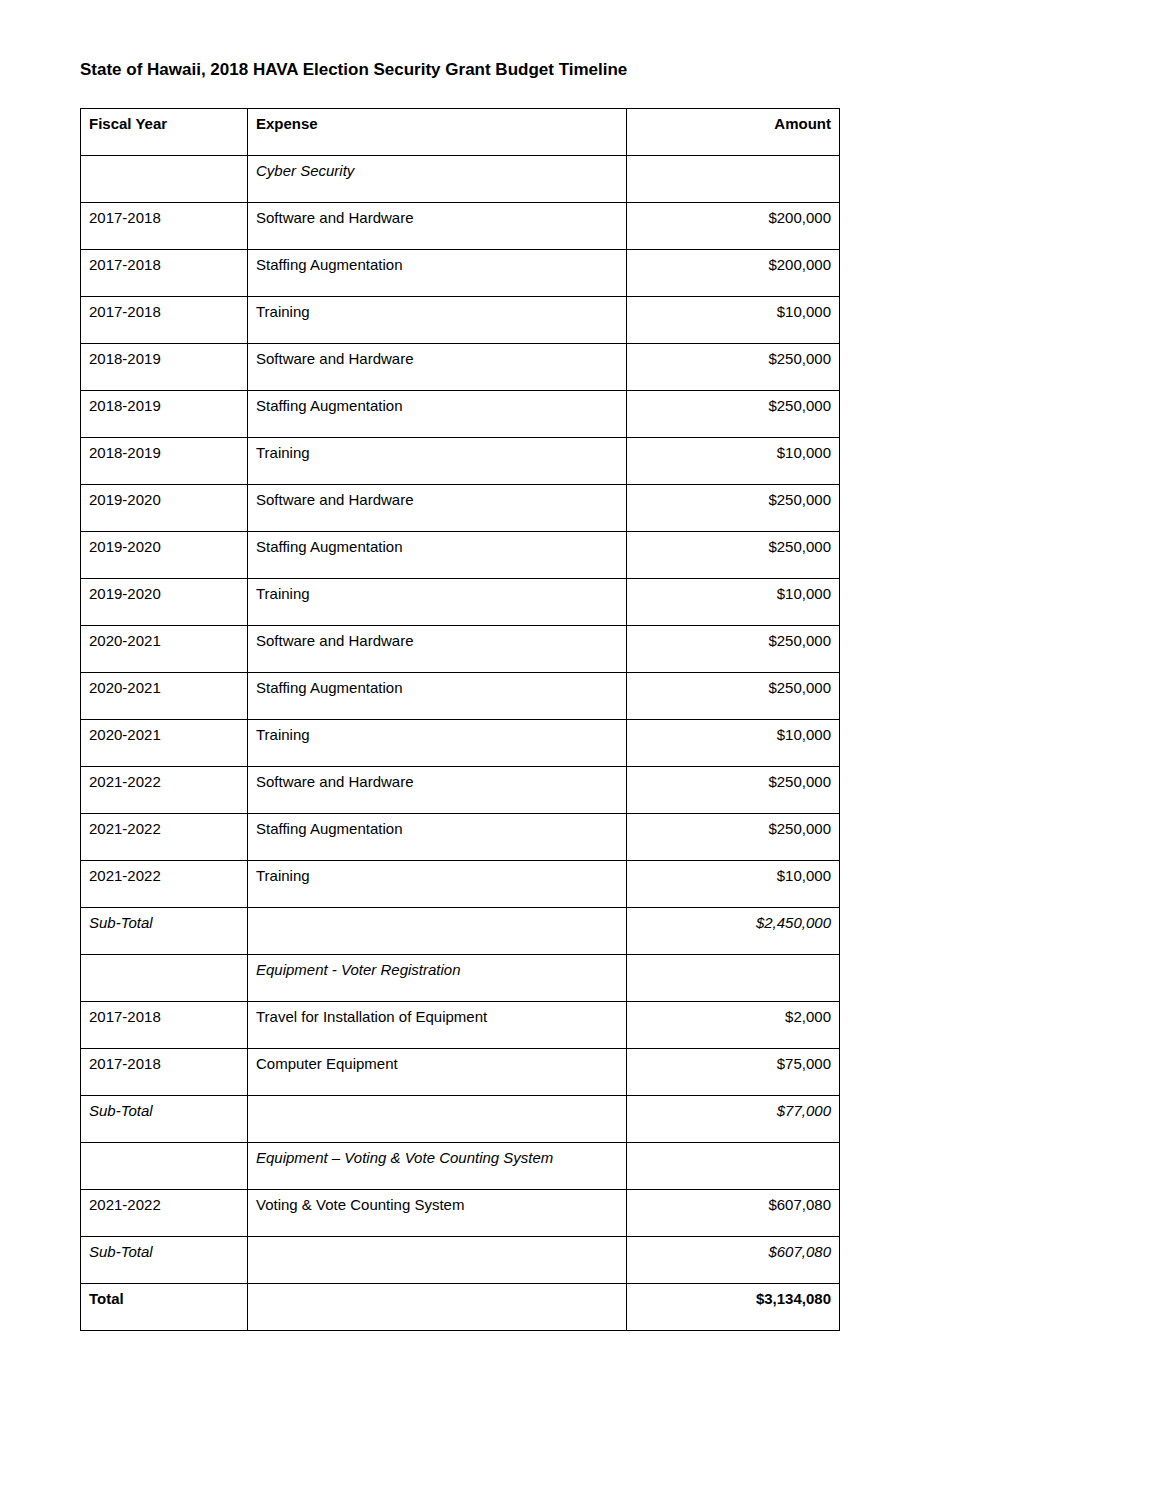State of Hawaii, 2018 HAVA Election Security Grant Budget Timeline
| Fiscal Year | Expense | Amount |
| --- | --- | --- |
| | Cyber Security | |
| 2017-2018 | Software and Hardware | $200,000 |
| 2017-2018 | Staffing Augmentation | $200,000 |
| 2017-2018 | Training | $10,000 |
| 2018-2019 | Software and Hardware | $250,000 |
| 2018-2019 | Staffing Augmentation | $250,000 |
| 2018-2019 | Training | $10,000 |
| 2019-2020 | Software and Hardware | $250,000 |
| 2019-2020 | Staffing Augmentation | $250,000 |
| 2019-2020 | Training | $10,000 |
| 2020-2021 | Software and Hardware | $250,000 |
| 2020-2021 | Staffing Augmentation | $250,000 |
| 2020-2021 | Training | $10,000 |
| 2021-2022 | Software and Hardware | $250,000 |
| 2021-2022 | Staffing Augmentation | $250,000 |
| 2021-2022 | Training | $10,000 |
| Sub-Total | | $2,450,000 |
| | Equipment - Voter Registration | |
| 2017-2018 | Travel for Installation of Equipment | $2,000 |
| 2017-2018 | Computer Equipment | $75,000 |
| Sub-Total | | $77,000 |
| | Equipment – Voting & Vote Counting System | |
| 2021-2022 | Voting & Vote Counting System | $607,080 |
| Sub-Total | | $607,080 |
| Total | | $3,134,080 |